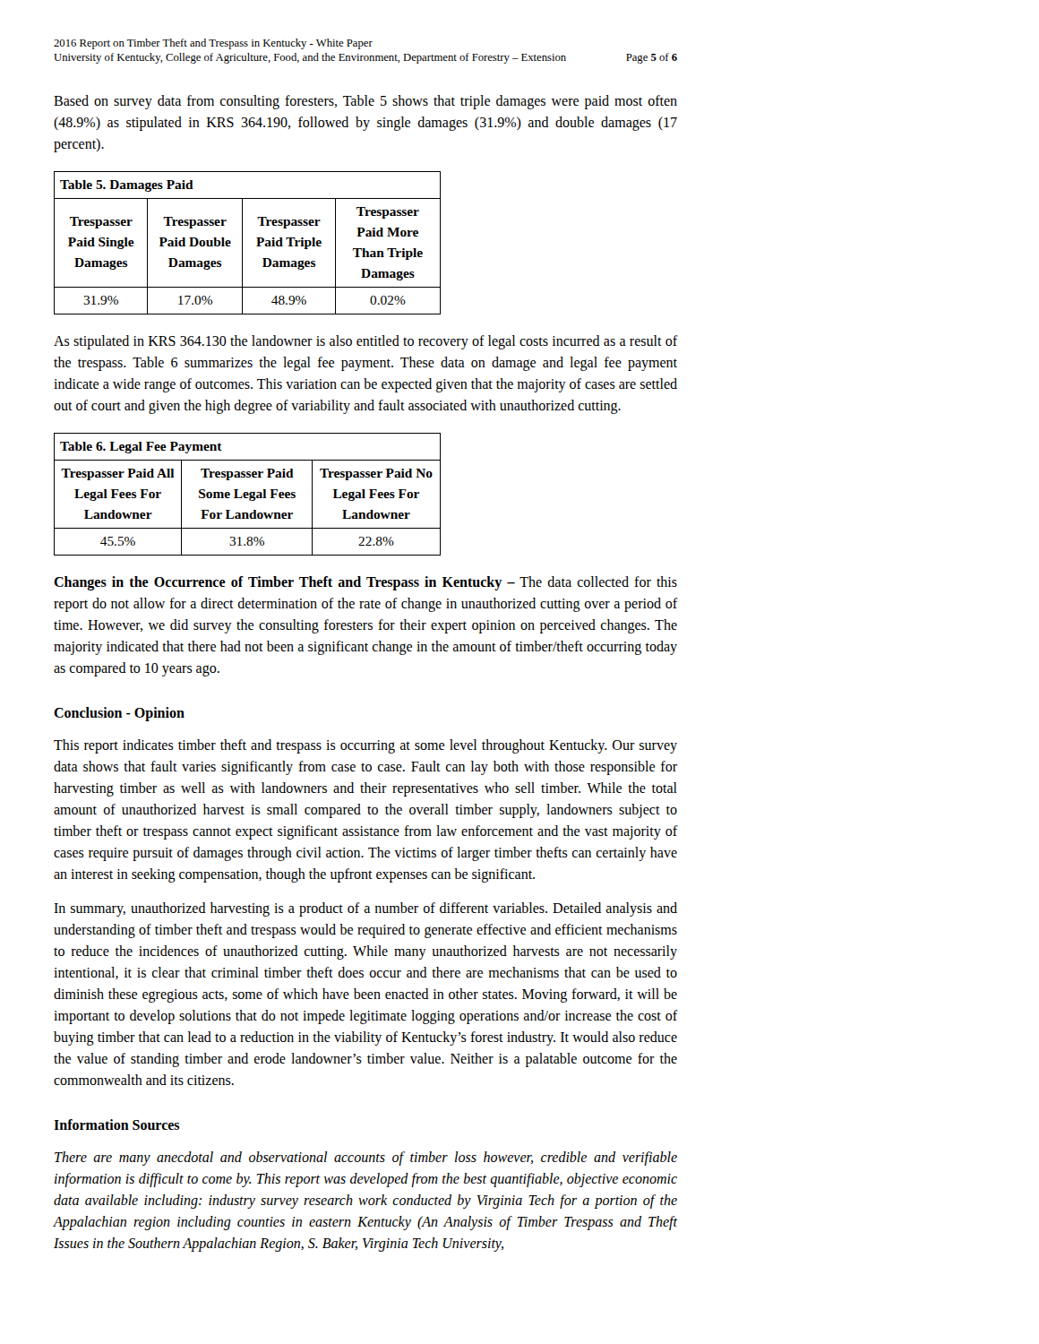2016 Report on Timber Theft and Trespass in Kentucky - White Paper
University of Kentucky, College of Agriculture, Food, and the Environment, Department of Forestry – Extension Page 5 of 6
Based on survey data from consulting foresters, Table 5 shows that triple damages were paid most often (48.9%) as stipulated in KRS 364.190, followed by single damages (31.9%) and double damages (17 percent).
Table 5. Damages Paid
| Trespasser Paid Single Damages | Trespasser Paid Double Damages | Trespasser Paid Triple Damages | Trespasser Paid More Than Triple Damages |
| --- | --- | --- | --- |
| 31.9% | 17.0% | 48.9% | 0.02% |
As stipulated in KRS 364.130 the landowner is also entitled to recovery of legal costs incurred as a result of the trespass. Table 6 summarizes the legal fee payment. These data on damage and legal fee payment indicate a wide range of outcomes. This variation can be expected given that the majority of cases are settled out of court and given the high degree of variability and fault associated with unauthorized cutting.
Table 6. Legal Fee Payment
| Trespasser Paid All Legal Fees For Landowner | Trespasser Paid Some Legal Fees For Landowner | Trespasser Paid No Legal Fees For Landowner |
| --- | --- | --- |
| 45.5% | 31.8% | 22.8% |
Changes in the Occurrence of Timber Theft and Trespass in Kentucky – The data collected for this report do not allow for a direct determination of the rate of change in unauthorized cutting over a period of time. However, we did survey the consulting foresters for their expert opinion on perceived changes. The majority indicated that there had not been a significant change in the amount of timber/theft occurring today as compared to 10 years ago.
Conclusion - Opinion
This report indicates timber theft and trespass is occurring at some level throughout Kentucky. Our survey data shows that fault varies significantly from case to case. Fault can lay both with those responsible for harvesting timber as well as with landowners and their representatives who sell timber. While the total amount of unauthorized harvest is small compared to the overall timber supply, landowners subject to timber theft or trespass cannot expect significant assistance from law enforcement and the vast majority of cases require pursuit of damages through civil action. The victims of larger timber thefts can certainly have an interest in seeking compensation, though the upfront expenses can be significant.
In summary, unauthorized harvesting is a product of a number of different variables. Detailed analysis and understanding of timber theft and trespass would be required to generate effective and efficient mechanisms to reduce the incidences of unauthorized cutting. While many unauthorized harvests are not necessarily intentional, it is clear that criminal timber theft does occur and there are mechanisms that can be used to diminish these egregious acts, some of which have been enacted in other states. Moving forward, it will be important to develop solutions that do not impede legitimate logging operations and/or increase the cost of buying timber that can lead to a reduction in the viability of Kentucky’s forest industry. It would also reduce the value of standing timber and erode landowner’s timber value. Neither is a palatable outcome for the commonwealth and its citizens.
Information Sources
There are many anecdotal and observational accounts of timber loss however, credible and verifiable information is difficult to come by. This report was developed from the best quantifiable, objective economic data available including: industry survey research work conducted by Virginia Tech for a portion of the Appalachian region including counties in eastern Kentucky (An Analysis of Timber Trespass and Theft Issues in the Southern Appalachian Region, S. Baker, Virginia Tech University,